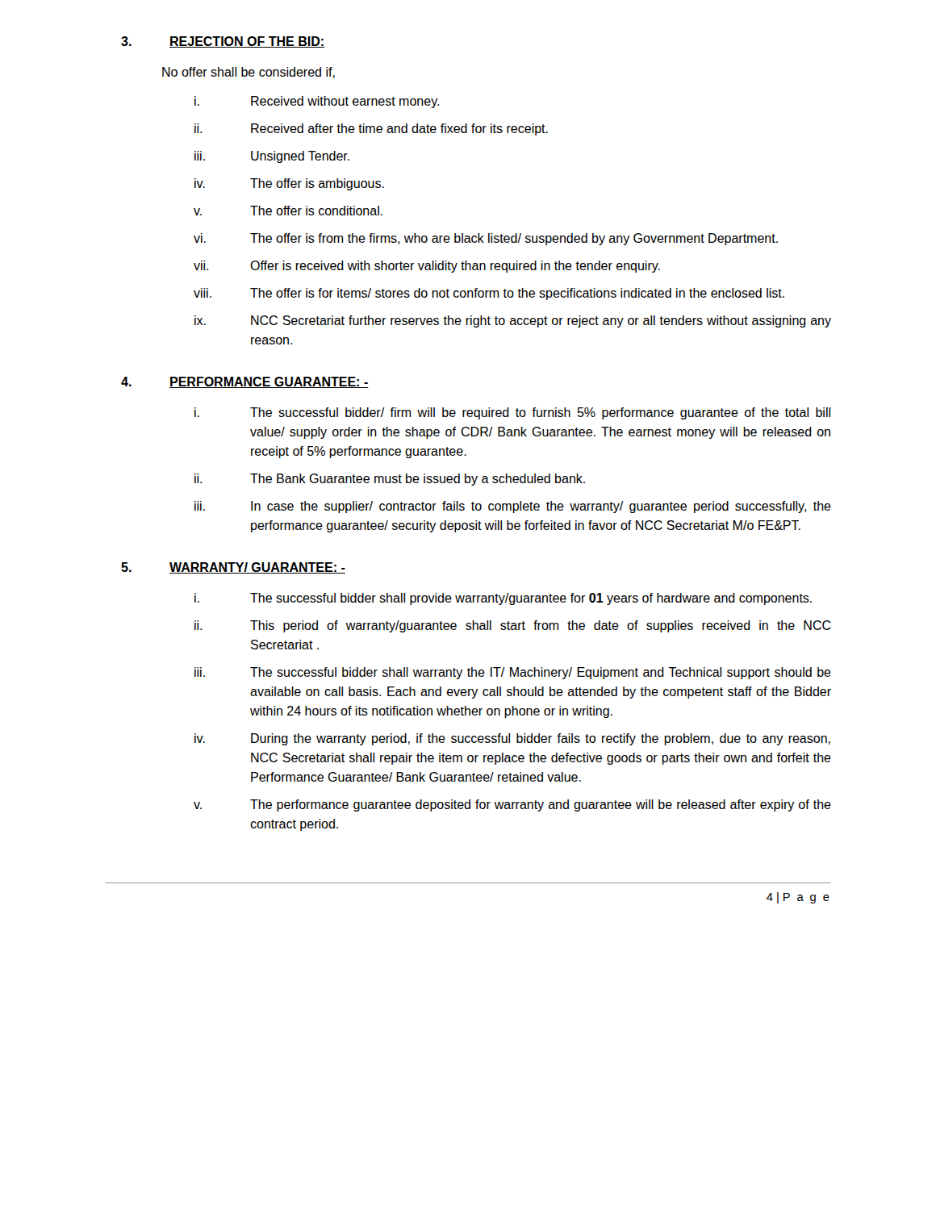3. REJECTION OF THE BID:
No offer shall be considered if,
Received without earnest money.
Received after the time and date fixed for its receipt.
Unsigned Tender.
The offer is ambiguous.
The offer is conditional.
The offer is from the firms, who are black listed/ suspended by any Government Department.
Offer is received with shorter validity than required in the tender enquiry.
The offer is for items/ stores do not conform to the specifications indicated in the enclosed list.
NCC Secretariat further reserves the right to accept or reject any or all tenders without assigning any reason.
4. PERFORMANCE GUARANTEE: -
The successful bidder/ firm will be required to furnish 5% performance guarantee of the total bill value/ supply order in the shape of CDR/ Bank Guarantee. The earnest money will be released on receipt of 5% performance guarantee.
The Bank Guarantee must be issued by a scheduled bank.
In case the supplier/ contractor fails to complete the warranty/ guarantee period successfully, the performance guarantee/ security deposit will be forfeited in favor of NCC Secretariat M/o FE&PT.
5. WARRANTY/ GUARANTEE: -
The successful bidder shall provide warranty/guarantee for 01 years of hardware and components.
This period of warranty/guarantee shall start from the date of supplies received in the NCC Secretariat .
The successful bidder shall warranty the IT/ Machinery/ Equipment and Technical support should be available on call basis. Each and every call should be attended by the competent staff of the Bidder within 24 hours of its notification whether on phone or in writing.
During the warranty period, if the successful bidder fails to rectify the problem, due to any reason, NCC Secretariat shall repair the item or replace the defective goods or parts their own and forfeit the Performance Guarantee/ Bank Guarantee/ retained value.
The performance guarantee deposited for warranty and guarantee will be released after expiry of the contract period.
4 | P a g e